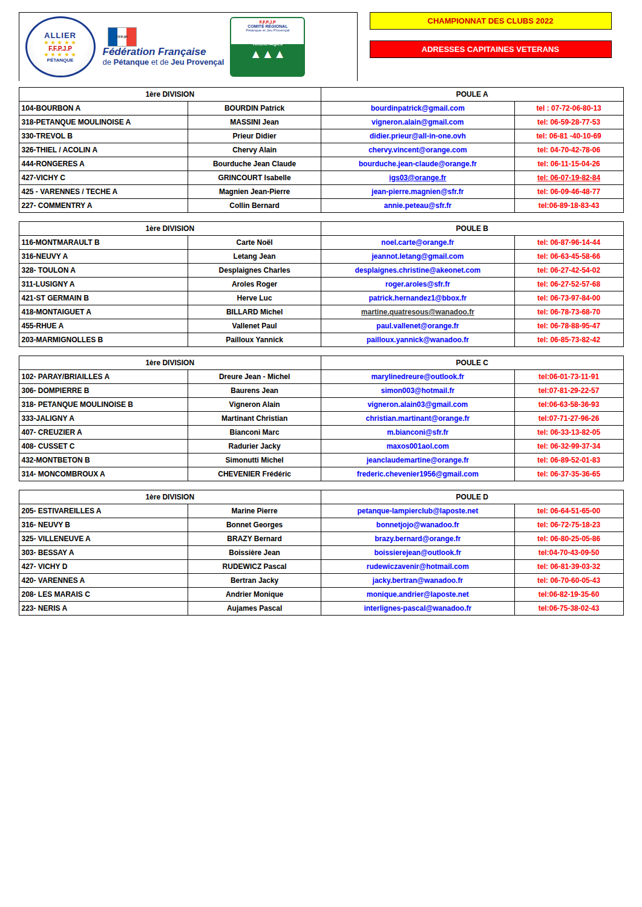ALLIER
★ ★ ★ ★ ★
F.F.P.J.P
★ ★ ★ ★ ★
PÉTANQUE
FFPJP
Fédération Française
de Pétanque et de Jeu Provençal
F.F.P.J.P
COMITÉ RÉGIONAL
Pétanque et Jeu Provençal
Auvergne
Rhône-Alpes
▲▲▲
CHAMPIONNAT DES CLUBS 2022
ADRESSES CAPITAINES VETERANS
| 1ère DIVISION | POULE A |
| 104-BOURBON A | BOURDIN Patrick | bourdinpatrick@gmail.com | tel : 07-72-06-80-13 |
| 318-PETANQUE MOULINOISE A | MASSINI Jean | vigneron.alain@gmail.com | tel: 06-59-28-77-53 |
| 330-TREVOL B | Prieur Didier | didier.prieur@all-in-one.ovh | tel: 06-81 -40-10-69 |
| 326-THIEL / ACOLIN A | Chervy Alain | chervy.vincent@orange.com | tel: 04-70-42-78-06 |
| 444-RONGERES A | Bourduche Jean Claude | bourduche.jean-claude@orange.fr | tel: 06-11-15-04-26 |
| 427-VICHY C | GRINCOURT Isabelle | igs03@orange.fr | tel: 06-07-19-82-84 |
| 425 - VARENNES / TECHE A | Magnien Jean-Pierre | jean-pierre.magnien@sfr.fr | tel: 06-09-46-48-77 |
| 227- COMMENTRY A | Collin Bernard | annie.peteau@sfr.fr | tel:06-89-18-83-43 |
| 1ère DIVISION | POULE B |
| 116-MONTMARAULT B | Carte Noël | noel.carte@orange.fr | tel: 06-87-96-14-44 |
| 316-NEUVY A | Letang Jean | jeannot.letang@gmail.com | tel: 06-63-45-58-66 |
| 328- TOULON A | Desplaignes Charles | desplaignes.christine@akeonet.com | tel: 06-27-42-54-02 |
| 311-LUSIGNY A | Aroles Roger | roger.aroles@sfr.fr | tel: 06-27-52-57-68 |
| 421-ST GERMAIN B | Herve Luc | patrick.hernandez1@bbox.fr | tel: 06-73-97-84-00 |
| 418-MONTAIGUET A | BILLARD Michel | martine.quatresous@wanadoo.fr | tel: 06-78-73-68-70 |
| 455-RHUE A | Vallenet Paul | paul.vallenet@orange.fr | tel: 06-78-88-95-47 |
| 203-MARMIGNOLLES B | Pailloux Yannick | pailloux.yannick@wanadoo.fr | tel: 06-85-73-82-42 |
| 1ère DIVISION | POULE C |
| 102- PARAY/BRIAILLES A | Dreure Jean - Michel | marylinedreure@outlook.fr | tel:06-01-73-11-91 |
| 306- DOMPIERRE B | Baurens Jean | simon003@hotmail.fr | tel:07-81-29-22-57 |
| 318- PETANQUE MOULINOISE B | Vigneron Alain | vigneron.alain03@gmail.com | tel:06-63-58-36-93 |
| 333-JALIGNY A | Martinant Christian | christian.martinant@orange.fr | tel:07-71-27-96-26 |
| 407- CREUZIER A | Bianconi Marc | m.bianconi@sfr.fr | tel: 06-33-13-82-05 |
| 408- CUSSET C | Radurier Jacky | maxos001aol.com | tel: 06-32-99-37-34 |
| 432-MONTBETON B | Simonutti Michel | jeanclaudemartine@orange.fr | tel: 06-89-52-01-83 |
| 314- MONCOMBROUX A | CHEVENIER Frédéric | frederic.chevenier1956@gmail.com | tel: 06-37-35-36-65 |
| 1ère DIVISION | POULE D |
| 205- ESTIVAREILLES A | Marine Pierre | petanque-lampierclub@laposte.net | tel: 06-64-51-65-00 |
| 316- NEUVY B | Bonnet Georges | bonnetjojo@wanadoo.fr | tel: 06-72-75-18-23 |
| 325- VILLENEUVE A | BRAZY Bernard | brazy.bernard@orange.fr | tel: 06-80-25-05-86 |
| 303- BESSAY A | Boissière Jean | boissierejean@outlook.fr | tel:04-70-43-09-50 |
| 427- VICHY D | RUDEWICZ Pascal | rudewiczavenir@hotmail.com | tel: 06-81-39-03-32 |
| 420- VARENNES A | Bertran Jacky | jacky.bertran@wanadoo.fr | tel: 06-70-60-05-43 |
| 208- LES MARAIS C | Andrier Monique | monique.andrier@laposte.net | tel:06-82-19-35-60 |
| 223- NERIS A | Aujames Pascal | interlignes-pascal@wanadoo.fr | tel:06-75-38-02-43 |